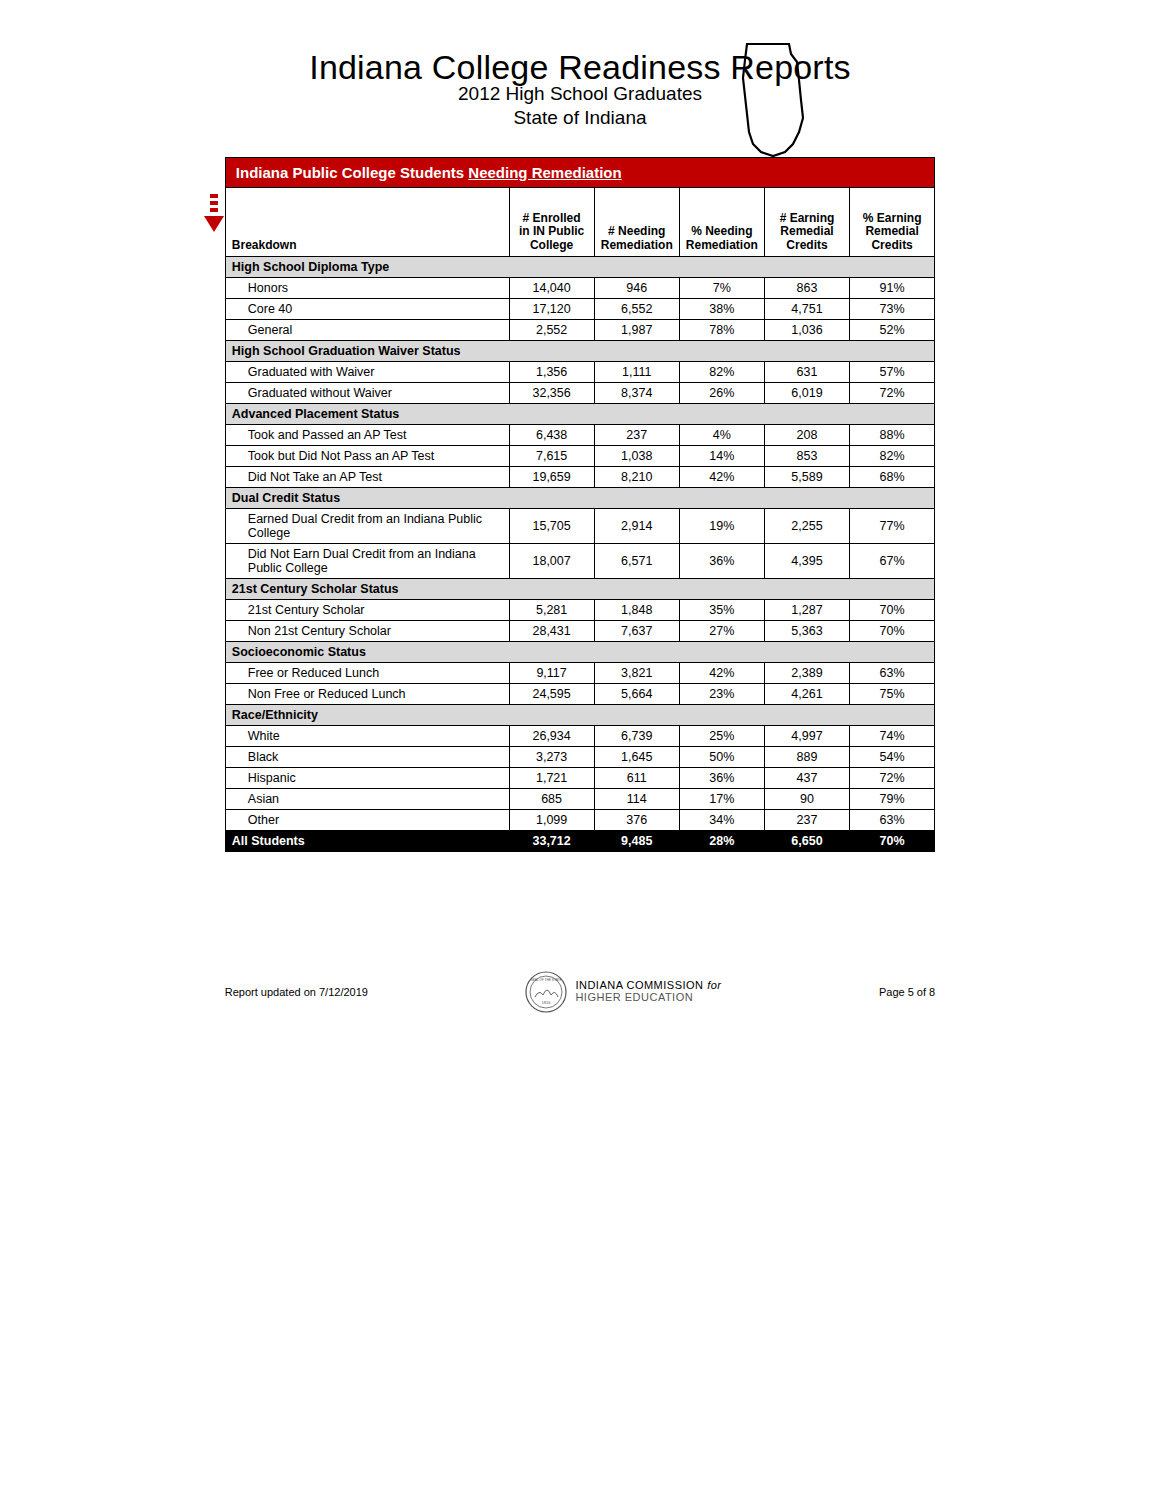Indiana College Readiness Reports
2012 High School Graduates
State of Indiana
Indiana Public College Students Needing Remediation
| Breakdown | # Enrolled in IN Public College | # Needing Remediation | % Needing Remediation | # Earning Remedial Credits | % Earning Remedial Credits |
| --- | --- | --- | --- | --- | --- |
| High School Diploma Type |
| Honors | 14,040 | 946 | 7% | 863 | 91% |
| Core 40 | 17,120 | 6,552 | 38% | 4,751 | 73% |
| General | 2,552 | 1,987 | 78% | 1,036 | 52% |
| High School Graduation Waiver Status |
| Graduated with Waiver | 1,356 | 1,111 | 82% | 631 | 57% |
| Graduated without Waiver | 32,356 | 8,374 | 26% | 6,019 | 72% |
| Advanced Placement Status |
| Took and Passed an AP Test | 6,438 | 237 | 4% | 208 | 88% |
| Took but Did Not Pass an AP Test | 7,615 | 1,038 | 14% | 853 | 82% |
| Did Not Take an AP Test | 19,659 | 8,210 | 42% | 5,589 | 68% |
| Dual Credit Status |
| Earned Dual Credit from an Indiana Public College | 15,705 | 2,914 | 19% | 2,255 | 77% |
| Did Not Earn Dual Credit from an Indiana Public College | 18,007 | 6,571 | 36% | 4,395 | 67% |
| 21st Century Scholar Status |
| 21st Century Scholar | 5,281 | 1,848 | 35% | 1,287 | 70% |
| Non 21st Century Scholar | 28,431 | 7,637 | 27% | 5,363 | 70% |
| Socioeconomic Status |
| Free or Reduced Lunch | 9,117 | 3,821 | 42% | 2,389 | 63% |
| Non Free or Reduced Lunch | 24,595 | 5,664 | 23% | 4,261 | 75% |
| Race/Ethnicity |
| White | 26,934 | 6,739 | 25% | 4,997 | 74% |
| Black | 3,273 | 1,645 | 50% | 889 | 54% |
| Hispanic | 1,721 | 611 | 36% | 437 | 72% |
| Asian | 685 | 114 | 17% | 90 | 79% |
| Other | 1,099 | 376 | 34% | 237 | 63% |
| All Students | 33,712 | 9,485 | 28% | 6,650 | 70% |
Report updated on 7/12/2019
1816 SEAL OF THE STATE
INDIANA COMMISSION for
HIGHER EDUCATION
Page 5 of 8